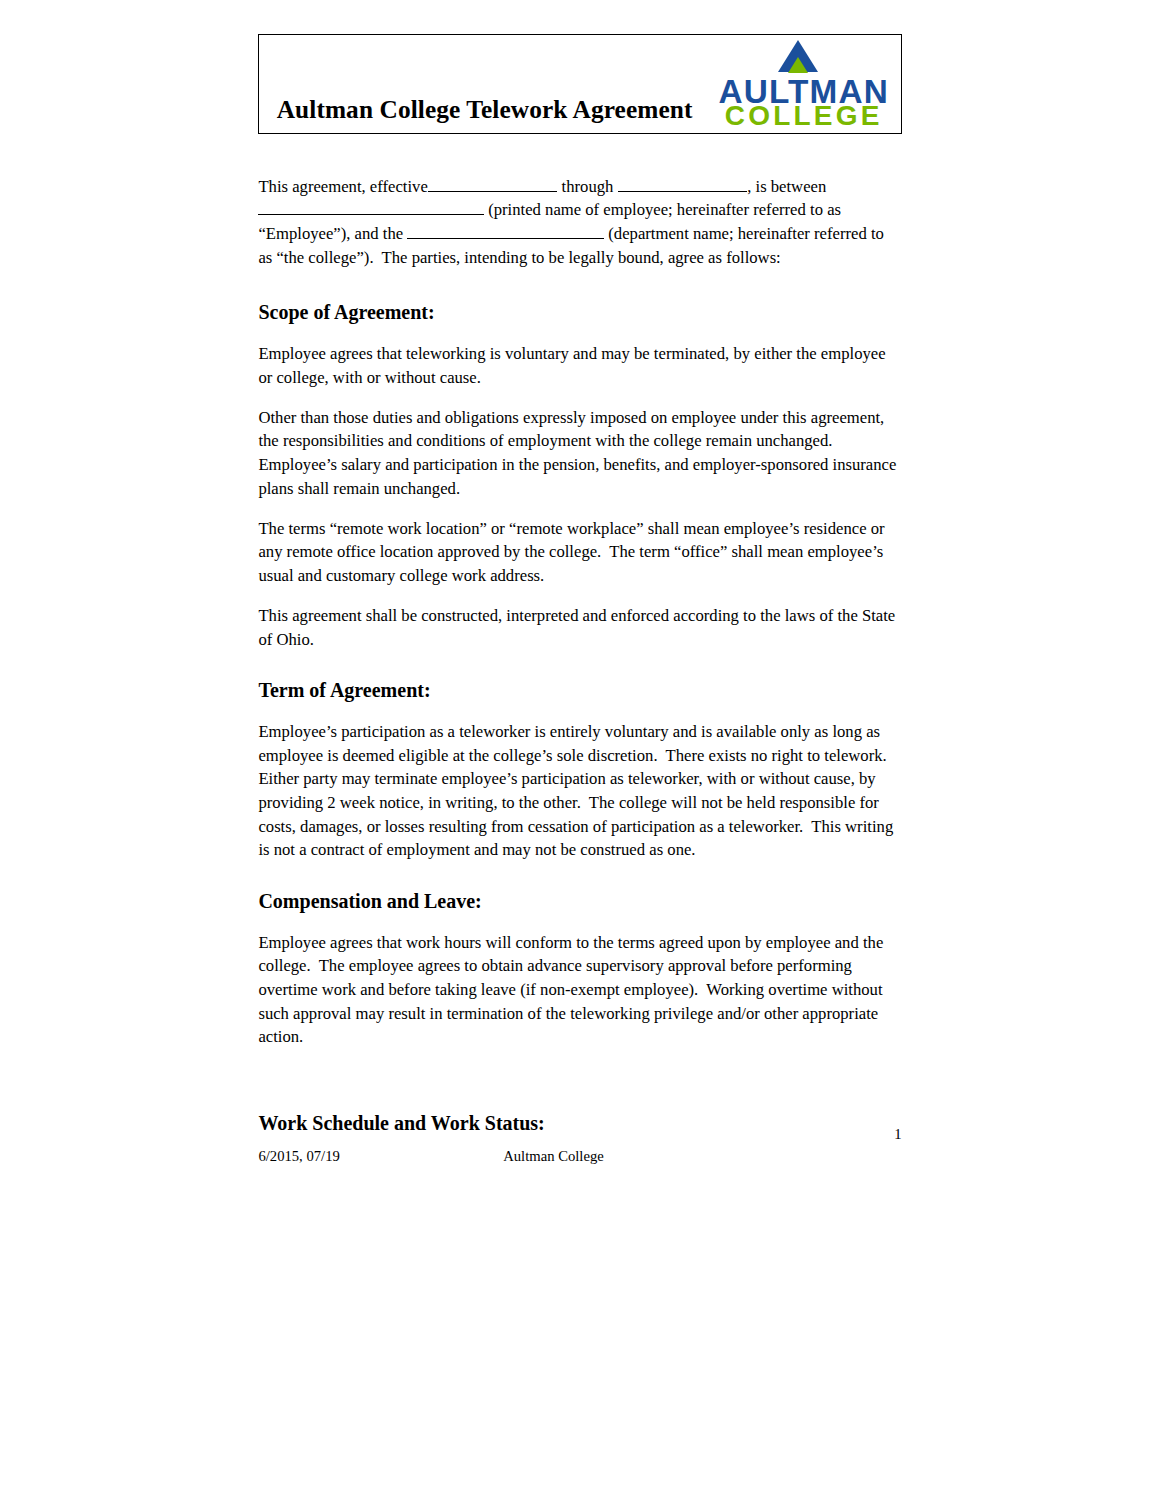AULTMAN COLLEGE
Aultman College Telework Agreement
This agreement, effective through , is between (printed name of employee; hereinafter referred to as “Employee”), and the (department name; hereinafter referred to as “the college”). The parties, intending to be legally bound, agree as follows:
Scope of Agreement:
Employee agrees that teleworking is voluntary and may be terminated, by either the employee or college, with or without cause.
Other than those duties and obligations expressly imposed on employee under this agreement, the responsibilities and conditions of employment with the college remain unchanged. Employee’s salary and participation in the pension, benefits, and employer-sponsored insurance plans shall remain unchanged.
The terms “remote work location” or “remote workplace” shall mean employee’s residence or any remote office location approved by the college. The term “office” shall mean employee’s usual and customary college work address.
This agreement shall be constructed, interpreted and enforced according to the laws of the State of Ohio.
Term of Agreement:
Employee’s participation as a teleworker is entirely voluntary and is available only as long as employee is deemed eligible at the college’s sole discretion. There exists no right to telework. Either party may terminate employee’s participation as teleworker, with or without cause, by providing 2 week notice, in writing, to the other. The college will not be held responsible for costs, damages, or losses resulting from cessation of participation as a teleworker. This writing is not a contract of employment and may not be construed as one.
Compensation and Leave:
Employee agrees that work hours will conform to the terms agreed upon by employee and the college. The employee agrees to obtain advance supervisory approval before performing overtime work and before taking leave (if non-exempt employee). Working overtime without such approval may result in termination of the teleworking privilege and/or other appropriate action.
Work Schedule and Work Status:
1
6/2015, 07/19 Aultman College